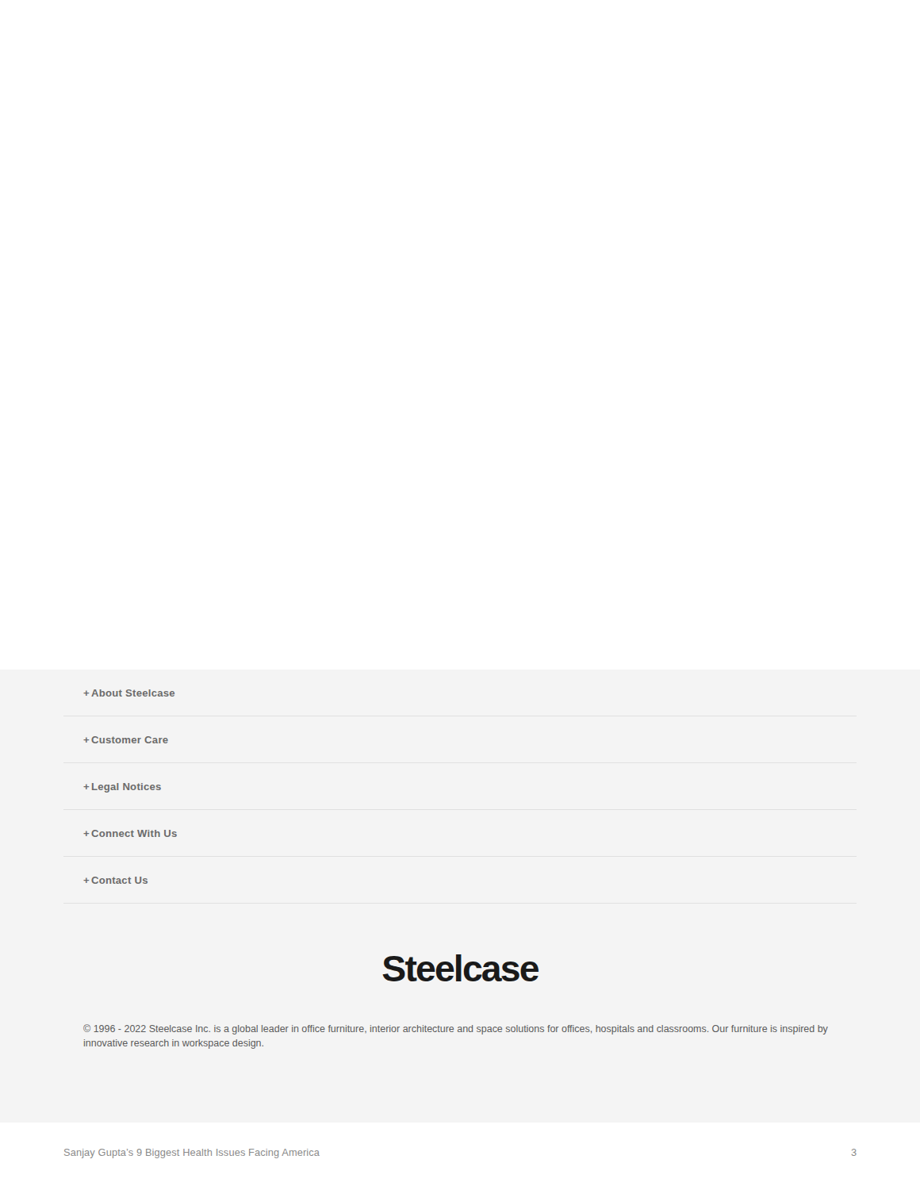+About Steelcase
+Customer Care
+Legal Notices
+Connect With Us
+Contact Us
Steelcase
© 1996 - 2022 Steelcase Inc. is a global leader in office furniture, interior architecture and space solutions for offices, hospitals and classrooms. Our furniture is inspired by innovative research in workspace design.
Sanjay Gupta’s 9 Biggest Health Issues Facing America 3